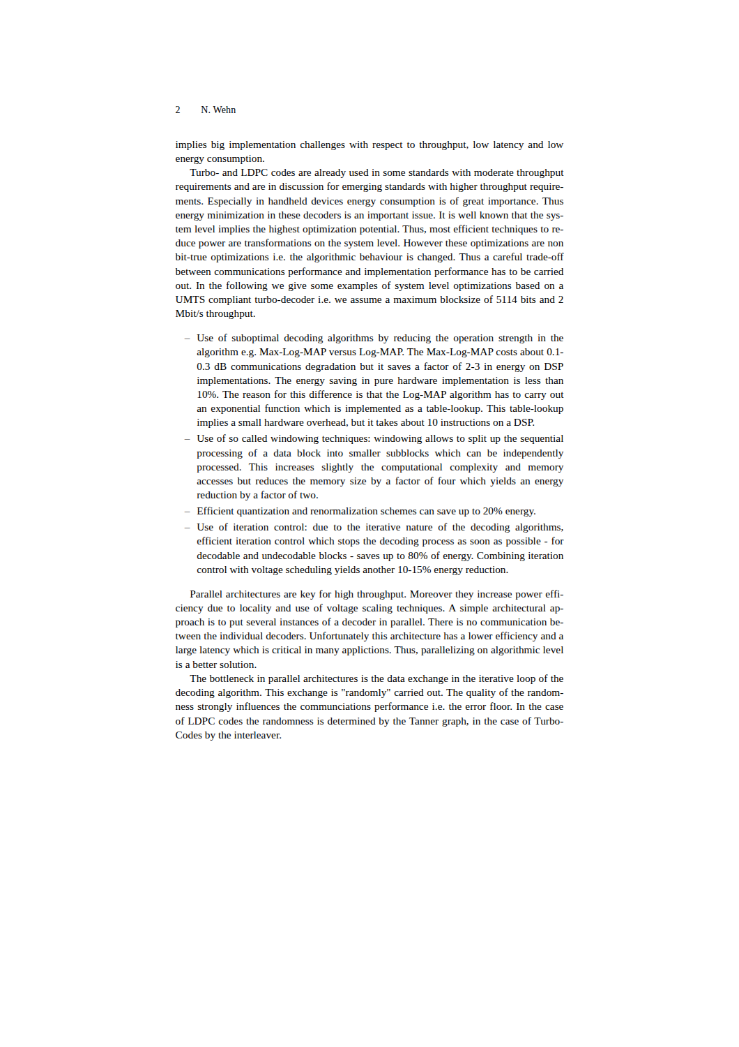2 N. Wehn
implies big implementation challenges with respect to throughput, low latency and low energy consumption.
Turbo- and LDPC codes are already used in some standards with moderate throughput requirements and are in discussion for emerging standards with higher throughput requirements. Especially in handheld devices energy consumption is of great importance. Thus energy minimization in these decoders is an important issue. It is well known that the system level implies the highest optimization potential. Thus, most efficient techniques to reduce power are transformations on the system level. However these optimizations are non bit-true optimizations i.e. the algorithmic behaviour is changed. Thus a careful trade-off between communications performance and implementation performance has to be carried out. In the following we give some examples of system level optimizations based on a UMTS compliant turbo-decoder i.e. we assume a maximum blocksize of 5114 bits and 2 Mbit/s throughput.
Use of suboptimal decoding algorithms by reducing the operation strength in the algorithm e.g. Max-Log-MAP versus Log-MAP. The Max-Log-MAP costs about 0.1-0.3 dB communications degradation but it saves a factor of 2-3 in energy on DSP implementations. The energy saving in pure hardware implementation is less than 10%. The reason for this difference is that the Log-MAP algorithm has to carry out an exponential function which is implemented as a table-lookup. This table-lookup implies a small hardware overhead, but it takes about 10 instructions on a DSP.
Use of so called windowing techniques: windowing allows to split up the sequential processing of a data block into smaller subblocks which can be independently processed. This increases slightly the computational complexity and memory accesses but reduces the memory size by a factor of four which yields an energy reduction by a factor of two.
Efficient quantization and renormalization schemes can save up to 20% energy.
Use of iteration control: due to the iterative nature of the decoding algorithms, efficient iteration control which stops the decoding process as soon as possible - for decodable and undecodable blocks - saves up to 80% of energy. Combining iteration control with voltage scheduling yields another 10-15% energy reduction.
Parallel architectures are key for high throughput. Moreover they increase power efficiency due to locality and use of voltage scaling techniques. A simple architectural approach is to put several instances of a decoder in parallel. There is no communication between the individual decoders. Unfortunately this architecture has a lower efficiency and a large latency which is critical in many applictions. Thus, parallelizing on algorithmic level is a better solution.
The bottleneck in parallel architectures is the data exchange in the iterative loop of the decoding algorithm. This exchange is "randomly" carried out. The quality of the randomness strongly influences the communciations performance i.e. the error floor. In the case of LDPC codes the randomness is determined by the Tanner graph, in the case of Turbo-Codes by the interleaver.